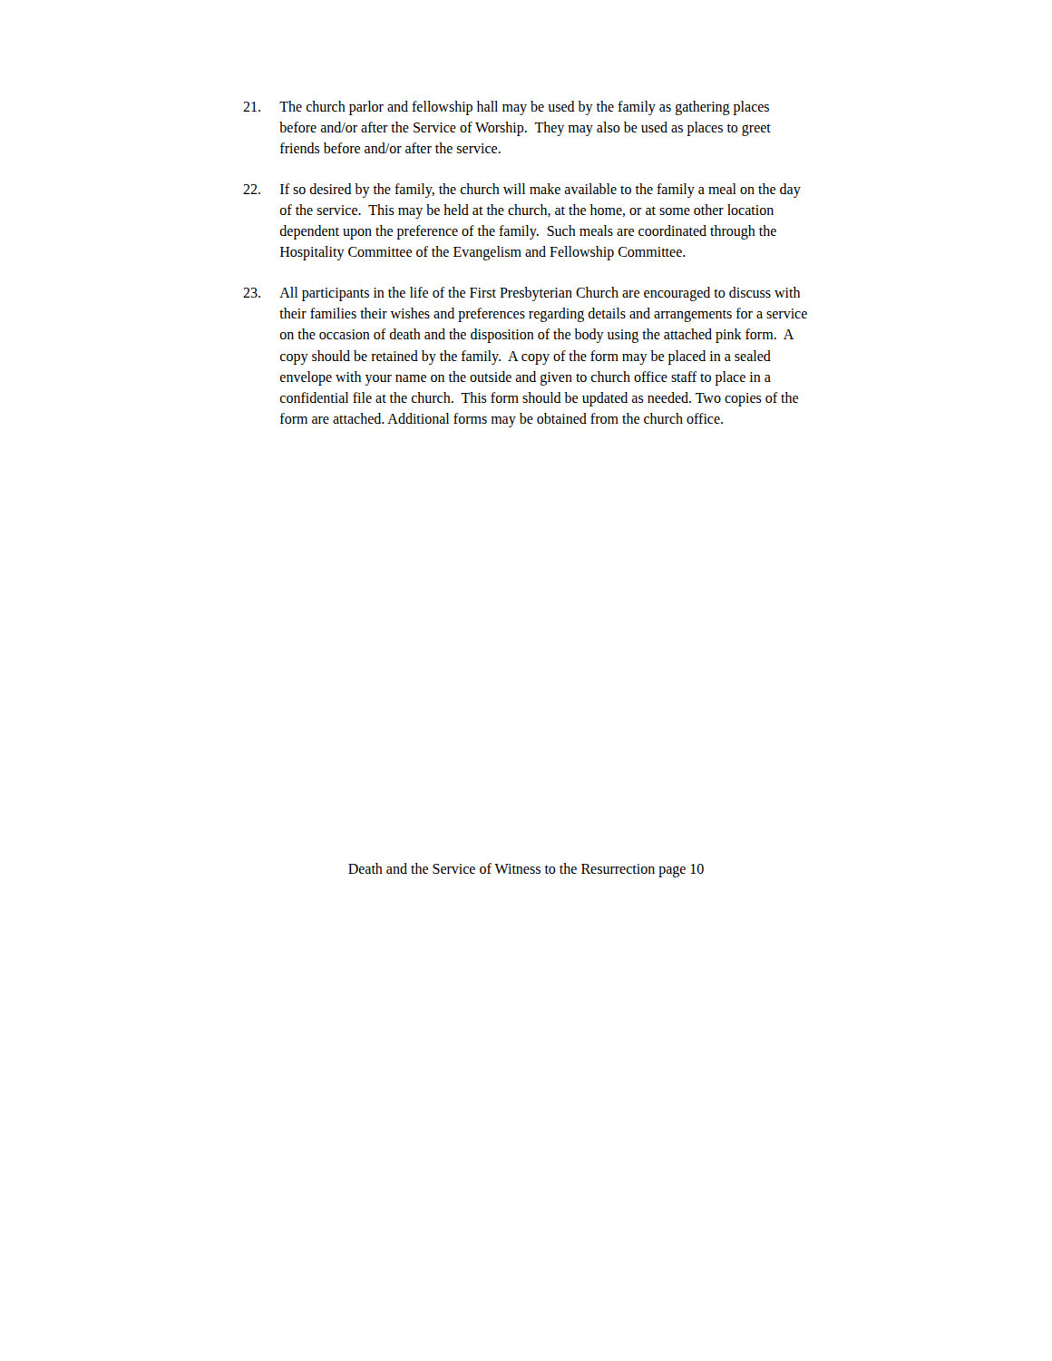21. The church parlor and fellowship hall may be used by the family as gathering places before and/or after the Service of Worship. They may also be used as places to greet friends before and/or after the service.
22. If so desired by the family, the church will make available to the family a meal on the day of the service. This may be held at the church, at the home, or at some other location dependent upon the preference of the family. Such meals are coordinated through the Hospitality Committee of the Evangelism and Fellowship Committee.
23. All participants in the life of the First Presbyterian Church are encouraged to discuss with their families their wishes and preferences regarding details and arrangements for a service on the occasion of death and the disposition of the body using the attached pink form. A copy should be retained by the family. A copy of the form may be placed in a sealed envelope with your name on the outside and given to church office staff to place in a confidential file at the church. This form should be updated as needed. Two copies of the form are attached. Additional forms may be obtained from the church office.
Death and the Service of Witness to the Resurrection page 10